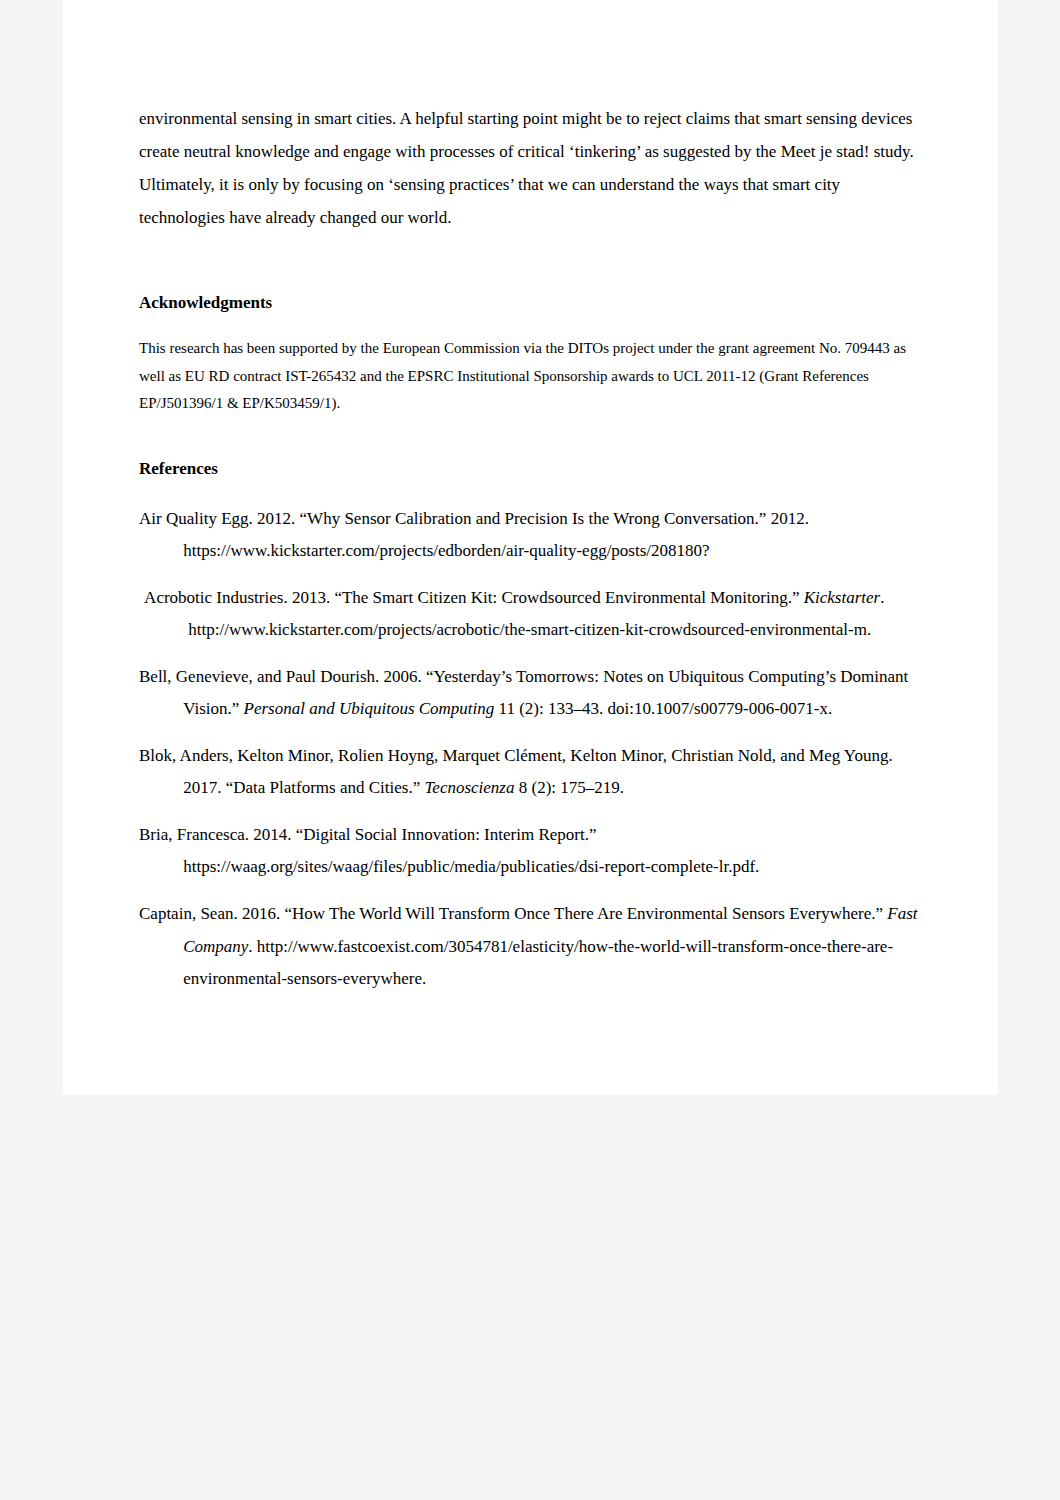environmental sensing in smart cities. A helpful starting point might be to reject claims that smart sensing devices create neutral knowledge and engage with processes of critical ‘tinkering’ as suggested by the Meet je stad! study. Ultimately, it is only by focusing on ‘sensing practices’ that we can understand the ways that smart city technologies have already changed our world.
Acknowledgments
This research has been supported by the European Commission via the DITOs project under the grant agreement No. 709443 as well as EU RD contract IST-265432 and the EPSRC Institutional Sponsorship awards to UCL 2011-12 (Grant References EP/J501396/1 & EP/K503459/1).
References
Air Quality Egg. 2012. “Why Sensor Calibration and Precision Is the Wrong Conversation.” 2012. https://www.kickstarter.com/projects/edborden/air-quality-egg/posts/208180?
Acrobotic Industries. 2013. “The Smart Citizen Kit: Crowdsourced Environmental Monitoring.” Kickstarter. http://www.kickstarter.com/projects/acrobotic/the-smart-citizen-kit-crowdsourced-environmental-m.
Bell, Genevieve, and Paul Dourish. 2006. “Yesterday’s Tomorrows: Notes on Ubiquitous Computing’s Dominant Vision.” Personal and Ubiquitous Computing 11 (2): 133–43. doi:10.1007/s00779-006-0071-x.
Blok, Anders, Kelton Minor, Rolien Hoyng, Marquet Clément, Kelton Minor, Christian Nold, and Meg Young. 2017. “Data Platforms and Cities.” Tecnoscienza 8 (2): 175–219.
Bria, Francesca. 2014. “Digital Social Innovation: Interim Report.” https://waag.org/sites/waag/files/public/media/publicaties/dsi-report-complete-lr.pdf.
Captain, Sean. 2016. “How The World Will Transform Once There Are Environmental Sensors Everywhere.” Fast Company. http://www.fastcoexist.com/3054781/elasticity/how-the-world-will-transform-once-there-are-environmental-sensors-everywhere.